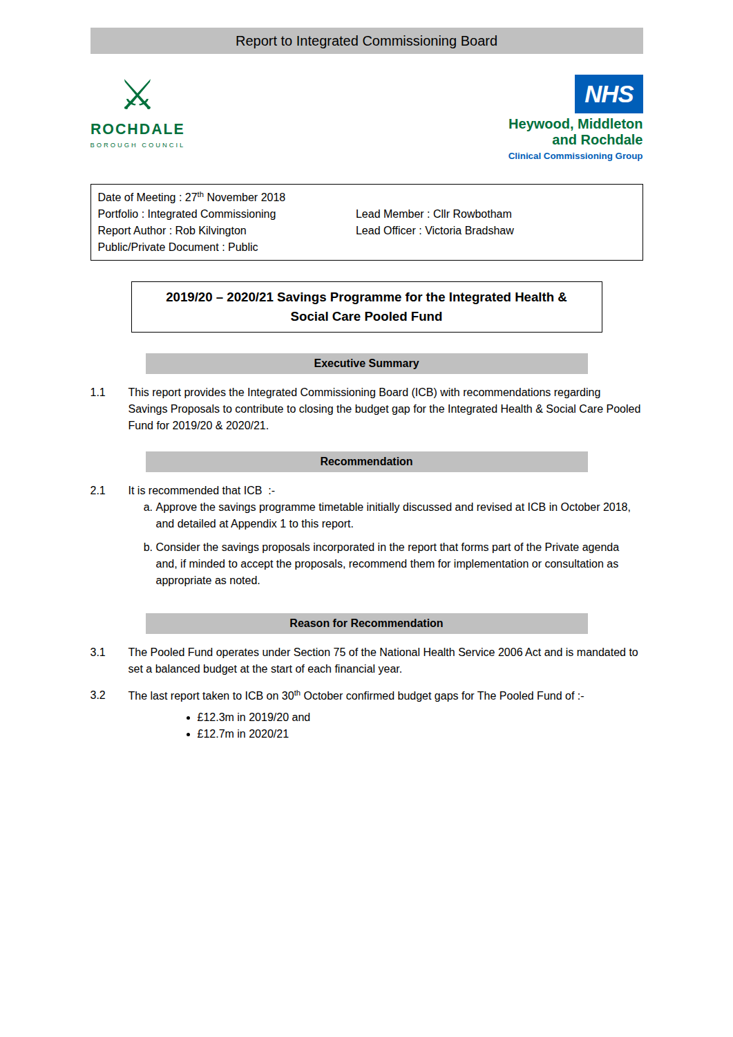Report to Integrated Commissioning Board
⚔
ROCHDALE
BOROUGH COUNCIL
NHS
Heywood, Middleton
and Rochdale
Clinical Commissioning Group
| Date of Meeting : 27 th November 2018 |
| Portfolio : Integrated Commissioning | Lead Member : Cllr Rowbotham |
| Report Author : Rob Kilvington | Lead Officer : Victoria Bradshaw |
| Public/Private Document : Public |
2019/20 – 2020/21 Savings Programme for the Integrated Health & Social Care Pooled Fund
Executive Summary
1.1
This report provides the Integrated Commissioning Board (ICB) with recommendations regarding Savings Proposals to contribute to closing the budget gap for the Integrated Health & Social Care Pooled Fund for 2019/20 & 2020/21.
Recommendation
2.1
It is recommended that ICB :-
Approve the savings programme timetable initially discussed and revised at ICB in October 2018, and detailed at Appendix 1 to this report.
Consider the savings proposals incorporated in the report that forms part of the Private agenda and, if minded to accept the proposals, recommend them for implementation or consultation as appropriate as noted.
Reason for Recommendation
3.1
The Pooled Fund operates under Section 75 of the National Health Service 2006 Act and is mandated to set a balanced budget at the start of each financial year.
3.2
The last report taken to ICB on 30th October confirmed budget gaps for The Pooled Fund of :-
£12.3m in 2019/20 and
£12.7m in 2020/21